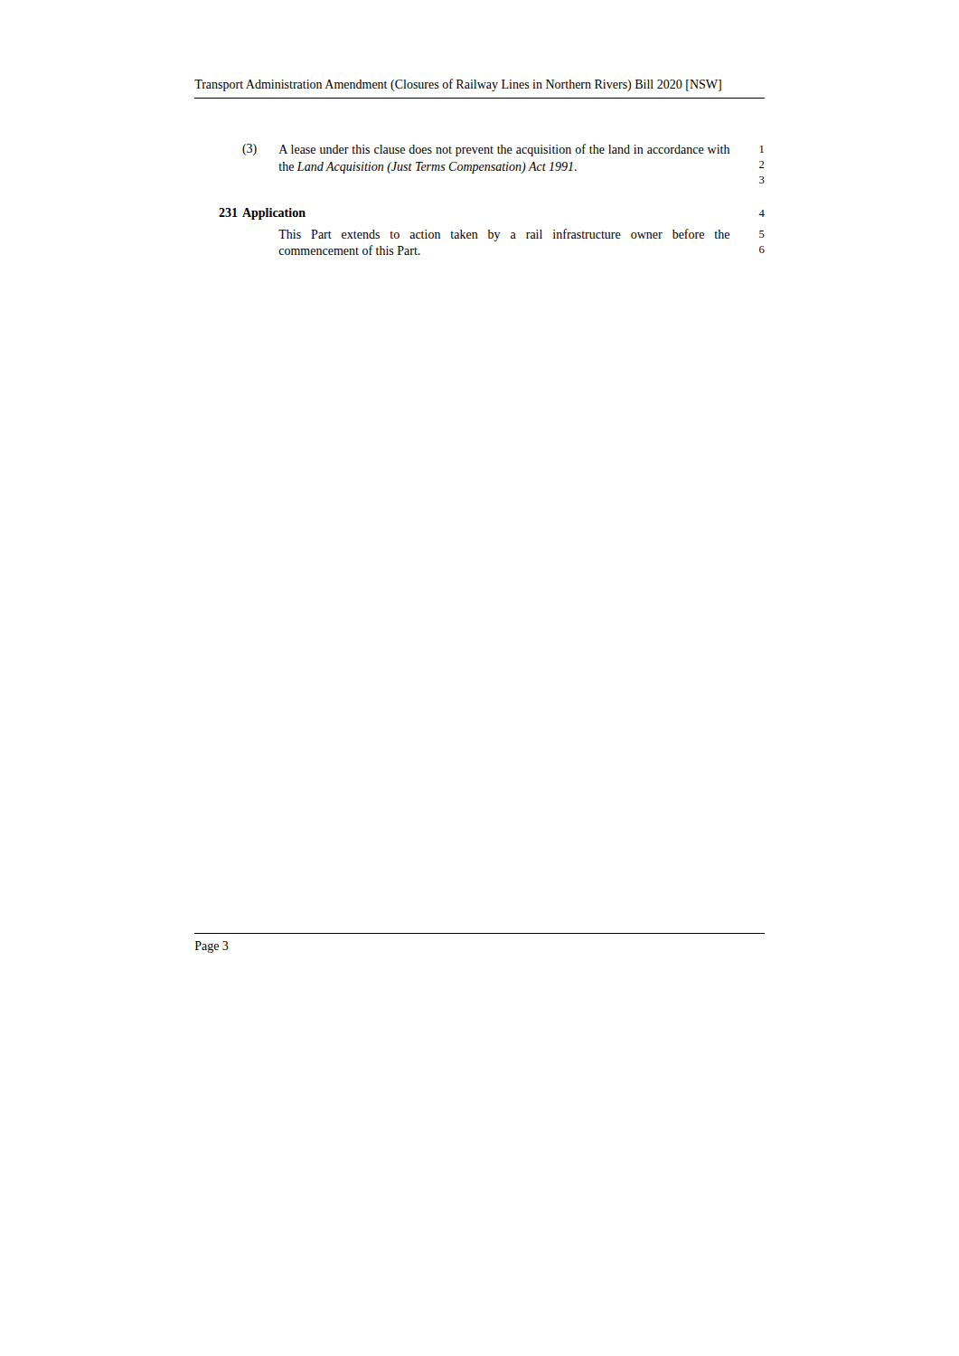Transport Administration Amendment (Closures of Railway Lines in Northern Rivers) Bill 2020 [NSW]
(3)
A lease under this clause does not prevent the acquisition of the land in accordance with the Land Acquisition (Just Terms Compensation) Act 1991.
1
2
3
231
Application
4
This Part extends to action taken by a rail infrastructure owner before the commencement of this Part.
5
6
Page 3